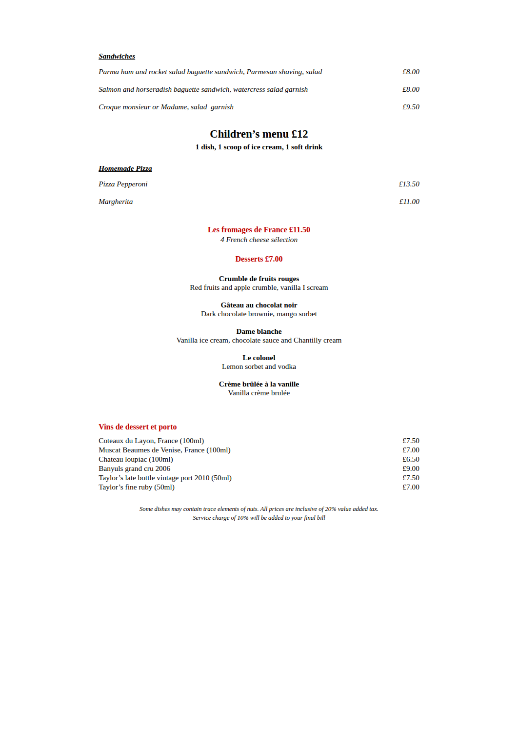Sandwiches
Parma ham and rocket salad baguette sandwich, Parmesan shaving, salad £8.00
Salmon and horseradish baguette sandwich, watercress salad garnish £8.00
Croque monsieur or Madame, salad garnish £9.50
Children’s menu £12
1 dish, 1 scoop of ice cream, 1 soft drink
Homemade Pizza
Pizza Pepperoni £13.50
Margherita £11.00
Les fromages de France £11.50
4 French cheese sélection
Desserts £7.00
Crumble de fruits rouges
Red fruits and apple crumble, vanilla I scream
Gâteau au chocolat noir
Dark chocolate brownie, mango sorbet
Dame blanche
Vanilla ice cream, chocolate sauce and Chantilly cream
Le colonel
Lemon sorbet and vodka
Crème brûlée à la vanille
Vanilla crème brulée
Vins de dessert et porto
Coteaux du Layon, France (100ml) £7.50
Muscat Beaumes de Venise, France (100ml) £7.00
Chateau loupiac (100ml) £6.50
Banyuls grand cru 2006 £9.00
Taylor’s late bottle vintage port 2010 (50ml) £7.50
Taylor’s fine ruby (50ml) £7.00
Some dishes may contain trace elements of nuts. All prices are inclusive of 20% value added tax.
Service charge of 10% will be added to your final bill